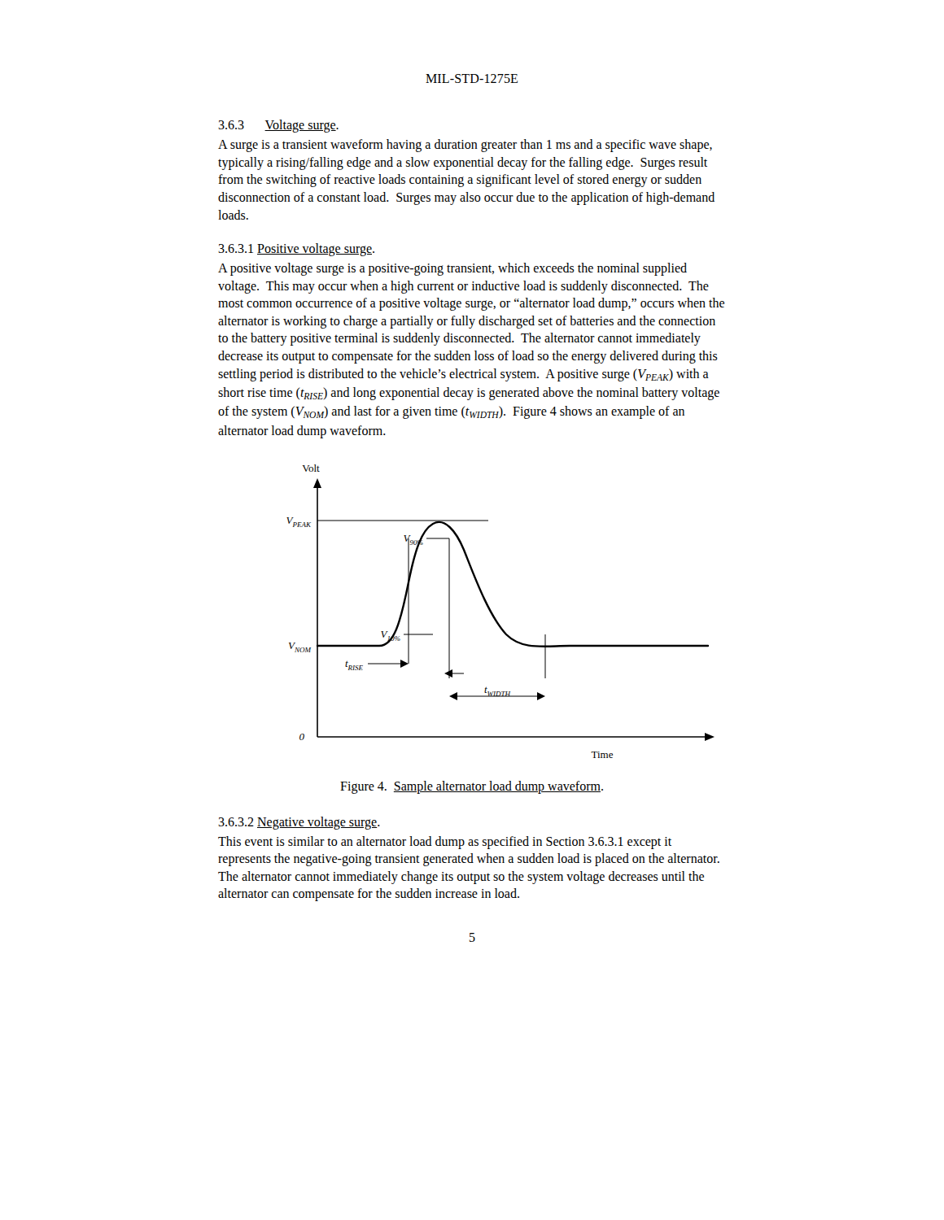MIL-STD-1275E
3.6.3 Voltage surge.
A surge is a transient waveform having a duration greater than 1 ms and a specific wave shape, typically a rising/falling edge and a slow exponential decay for the falling edge. Surges result from the switching of reactive loads containing a significant level of stored energy or sudden disconnection of a constant load. Surges may also occur due to the application of high-demand loads.
3.6.3.1 Positive voltage surge.
A positive voltage surge is a positive-going transient, which exceeds the nominal supplied voltage. This may occur when a high current or inductive load is suddenly disconnected. The most common occurrence of a positive voltage surge, or “alternator load dump,” occurs when the alternator is working to charge a partially or fully discharged set of batteries and the connection to the battery positive terminal is suddenly disconnected. The alternator cannot immediately decrease its output to compensate for the sudden loss of load so the energy delivered during this settling period is distributed to the vehicle’s electrical system. A positive surge (VPEAK) with a short rise time (tRISE) and long exponential decay is generated above the nominal battery voltage of the system (VNOM) and last for a given time (tWIDTH). Figure 4 shows an example of an alternator load dump waveform.
Volt Time 0 VPEAK VNOM V90% V10% tRISE tWIDTH
Figure 4. Sample alternator load dump waveform.
3.6.3.2 Negative voltage surge.
This event is similar to an alternator load dump as specified in Section 3.6.3.1 except it represents the negative-going transient generated when a sudden load is placed on the alternator. The alternator cannot immediately change its output so the system voltage decreases until the alternator can compensate for the sudden increase in load.
5